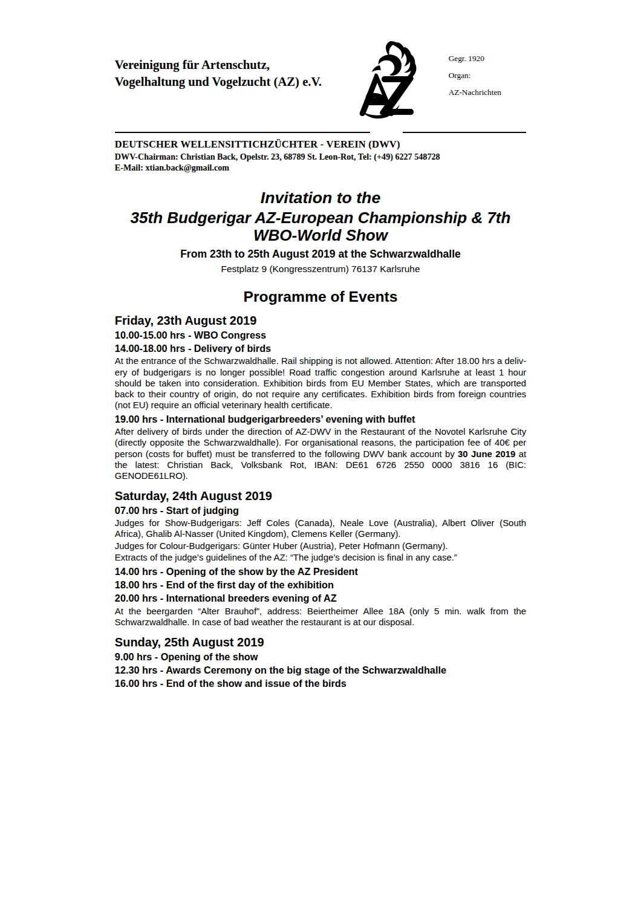Vereinigung für Artenschutz,
Vogelhaltung und Vogelzucht (AZ) e.V.
Gegr. 1920
Organ:
AZ-Nachrichten
DEUTSCHER WELLENSITTICHZÜCHTER - VEREIN (DWV)
DWV-Chairman: Christian Back, Opelstr. 23, 68789 St. Leon-Rot, Tel: (+49) 6227 548728
E-Mail: xtian.back@gmail.com
Invitation to the
35th Budgerigar AZ-European Championship & 7th WBO-World Show
From 23th to 25th August 2019 at the Schwarzwaldhalle
Festplatz 9 (Kongresszentrum) 76137 Karlsruhe
Programme of Events
Friday, 23th August 2019
10.00-15.00 hrs - WBO Congress
14.00-18.00 hrs - Delivery of birds
At the entrance of the Schwarzwaldhalle. Rail shipping is not allowed. Attention: After 18.00 hrs a delivery of budgerigars is no longer possible! Road traffic congestion around Karlsruhe at least 1 hour should be taken into consideration. Exhibition birds from EU Member States, which are transported back to their country of origin, do not require any certificates. Exhibition birds from foreign countries (not EU) require an official veterinary health certificate.
19.00 hrs - International budgerigarbreeders’ evening with buffet
After delivery of birds under the direction of AZ-DWV in the Restaurant of the Novotel Karlsruhe City (directly opposite the Schwarzwaldhalle). For organisational reasons, the participation fee of 40€ per person (costs for buffet) must be transferred to the following DWV bank account by 30 June 2019 at the latest: Christian Back, Volksbank Rot, IBAN: DE61 6726 2550 0000 3816 16 (BIC: GENODE61LRO).
Saturday, 24th August 2019
07.00 hrs - Start of judging
Judges for Show-Budgerigars: Jeff Coles (Canada), Neale Love (Australia), Albert Oliver (South Africa), Ghalib Al-Nasser (United Kingdom), Clemens Keller (Germany).
Judges for Colour-Budgerigars: Günter Huber (Austria), Peter Hofmann (Germany).
Extracts of the judge’s guidelines of the AZ: “The judge’s decision is final in any case.”
14.00 hrs - Opening of the show by the AZ President
18.00 hrs - End of the first day of the exhibition
20.00 hrs - International breeders evening of AZ
At the beergarden “Alter Brauhof”, address: Beiertheimer Allee 18A (only 5 min. walk from the Schwarzwaldhalle. In case of bad weather the restaurant is at our disposal.
Sunday, 25th August 2019
9.00 hrs - Opening of the show
12.30 hrs - Awards Ceremony on the big stage of the Schwarzwaldhalle
16.00 hrs - End of the show and issue of the birds